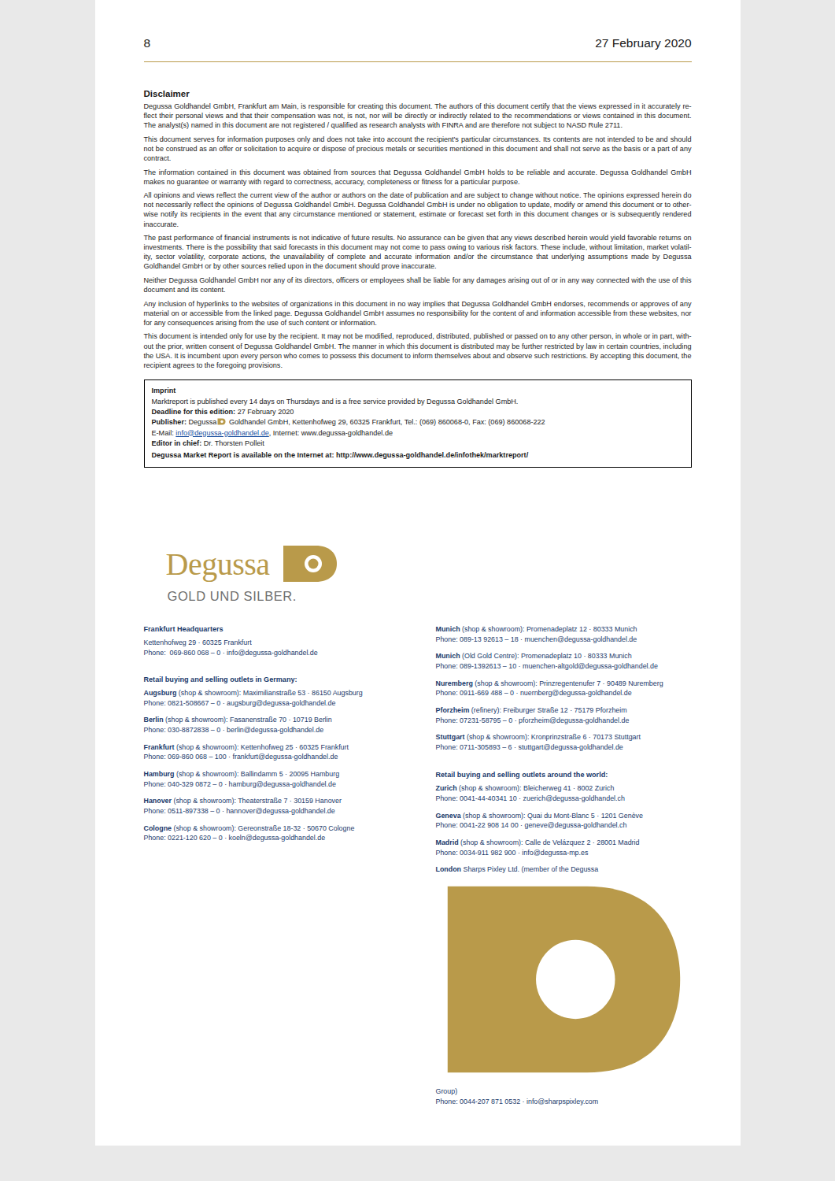8
27 February 2020
Disclaimer
Degussa Goldhandel GmbH, Frankfurt am Main, is responsible for creating this document. The authors of this document certify that the views expressed in it accurately reflect their personal views and that their compensation was not, is not, nor will be directly or indirectly related to the recommendations or views contained in this document. The analyst(s) named in this document are not registered / qualified as research analysts with FINRA and are therefore not subject to NASD Rule 2711.
This document serves for information purposes only and does not take into account the recipient's particular circumstances. Its contents are not intended to be and should not be construed as an offer or solicitation to acquire or dispose of precious metals or securities mentioned in this document and shall not serve as the basis or a part of any contract.
The information contained in this document was obtained from sources that Degussa Goldhandel GmbH holds to be reliable and accurate. Degussa Goldhandel GmbH makes no guarantee or warranty with regard to correctness, accuracy, completeness or fitness for a particular purpose.
All opinions and views reflect the current view of the author or authors on the date of publication and are subject to change without notice. The opinions expressed herein do not necessarily reflect the opinions of Degussa Goldhandel GmbH. Degussa Goldhandel GmbH is under no obligation to update, modify or amend this document or to otherwise notify its recipients in the event that any circumstance mentioned or statement, estimate or forecast set forth in this document changes or is subsequently rendered inaccurate.
The past performance of financial instruments is not indicative of future results. No assurance can be given that any views described herein would yield favorable returns on investments. There is the possibility that said forecasts in this document may not come to pass owing to various risk factors. These include, without limitation, market volatility, sector volatility, corporate actions, the unavailability of complete and accurate information and/or the circumstance that underlying assumptions made by Degussa Goldhandel GmbH or by other sources relied upon in the document should prove inaccurate.
Neither Degussa Goldhandel GmbH nor any of its directors, officers or employees shall be liable for any damages arising out of or in any way connected with the use of this document and its content.
Any inclusion of hyperlinks to the websites of organizations in this document in no way implies that Degussa Goldhandel GmbH endorses, recommends or approves of any material on or accessible from the linked page. Degussa Goldhandel GmbH assumes no responsibility for the content of and information accessible from these websites, nor for any consequences arising from the use of such content or information.
This document is intended only for use by the recipient. It may not be modified, reproduced, distributed, published or passed on to any other person, in whole or in part, without the prior, written consent of Degussa Goldhandel GmbH. The manner in which this document is distributed may be further restricted by law in certain countries, including the USA. It is incumbent upon every person who comes to possess this document to inform themselves about and observe such restrictions. By accepting this document, the recipient agrees to the foregoing provisions.
Imprint
Marktreport is published every 14 days on Thursdays and is a free service provided by Degussa Goldhandel GmbH.
Deadline for this edition: 27 February 2020
Publisher: Degussa Goldhandel GmbH, Kettenhofweg 29, 60325 Frankfurt, Tel.: (069) 860068-0, Fax: (069) 860068-222
E-Mail: info@degussa-goldhandel.de, Internet: www.degussa-goldhandel.de
Editor in chief: Dr. Thorsten Polleit
Degussa Market Report is available on the Internet at: http://www.degussa-goldhandel.de/infothek/marktreport/
Degussa
GOLD UND SILBER.
Frankfurt Headquarters
Kettenhofweg 29 · 60325 Frankfurt
Phone: 069-860 068 – 0 · info@degussa-goldhandel.de
Retail buying and selling outlets in Germany:
Augsburg (shop & showroom): Maximilianstraße 53 · 86150 Augsburg
Phone: 0821-508667 – 0 · augsburg@degussa-goldhandel.de
Berlin (shop & showroom): Fasanenstraße 70 · 10719 Berlin
Phone: 030-8872838 – 0 · berlin@degussa-goldhandel.de
Frankfurt (shop & showroom): Kettenhofweg 25 · 60325 Frankfurt
Phone: 069-860 068 – 100 · frankfurt@degussa-goldhandel.de
Hamburg (shop & showroom): Ballindamm 5 · 20095 Hamburg
Phone: 040-329 0872 – 0 · hamburg@degussa-goldhandel.de
Hanover (shop & showroom): Theaterstraße 7 · 30159 Hanover
Phone: 0511-897338 – 0 · hannover@degussa-goldhandel.de
Cologne (shop & showroom): Gereonstraße 18-32 · 50670 Cologne
Phone: 0221-120 620 – 0 · koeln@degussa-goldhandel.de
Munich (shop & showroom): Promenadeplatz 12 · 80333 Munich
Phone: 089-13 92613 – 18 · muenchen@degussa-goldhandel.de
Munich (Old Gold Centre): Promenadeplatz 10 · 80333 Munich
Phone: 089-1392613 – 10 · muenchen-altgold@degussa-goldhandel.de
Nuremberg (shop & showroom): Prinzregentenufer 7 · 90489 Nuremberg
Phone: 0911-669 488 – 0 · nuernberg@degussa-goldhandel.de
Pforzheim (refinery): Freiburger Straße 12 · 75179 Pforzheim
Phone: 07231-58795 – 0 · pforzheim@degussa-goldhandel.de
Stuttgart (shop & showroom): Kronprinzstraße 6 · 70173 Stuttgart
Phone: 0711-305893 – 6 · stuttgart@degussa-goldhandel.de
Retail buying and selling outlets around the world:
Zurich (shop & showroom): Bleicherweg 41 · 8002 Zurich
Phone: 0041-44-40341 10 · zuerich@degussa-goldhandel.ch
Geneva (shop & showroom): Quai du Mont-Blanc 5 · 1201 Genève
Phone: 0041-22 908 14 00 · geneve@degussa-goldhandel.ch
Madrid (shop & showroom): Calle de Velázquez 2 · 28001 Madrid
Phone: 0034-911 982 900 · info@degussa-mp.es
London Sharps Pixley Ltd. (member of the Degussa Group)
Phone: 0044-207 871 0532 · info@sharpspixley.com